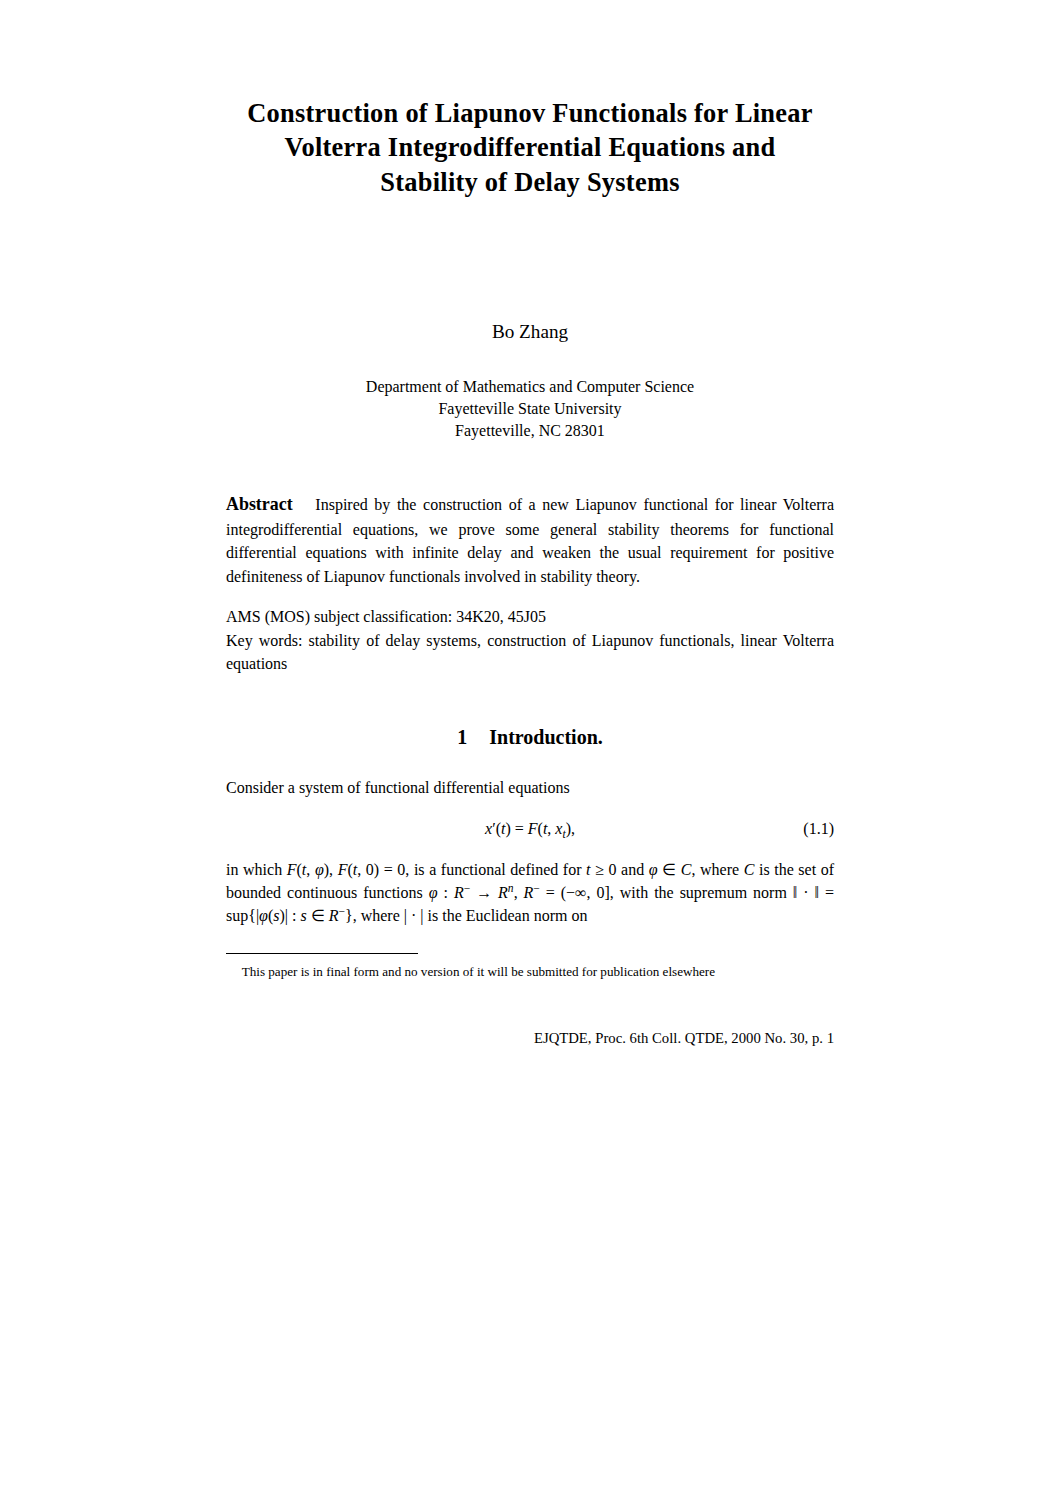Construction of Liapunov Functionals for Linear
Volterra Integrodifferential Equations and
Stability of Delay Systems
Bo Zhang
Department of Mathematics and Computer Science
Fayetteville State University
Fayetteville, NC 28301
Abstract Inspired by the construction of a new Liapunov functional for linear Volterra integrodifferential equations, we prove some general stability theorems for functional differential equations with infinite delay and weaken the usual requirement for positive definiteness of Liapunov functionals involved in stability theory.
AMS (MOS) subject classification: 34K20, 45J05
Key words: stability of delay systems, construction of Liapunov functionals, linear Volterra equations
1 Introduction.
Consider a system of functional differential equations
x′(t) = F(t, xt), (1.1)
in which F(t, φ), F(t, 0) = 0, is a functional defined for t ≥ 0 and φ ∈ C, where C is the set of bounded continuous functions φ : R− → Rn, R− = (−∞, 0], with the supremum norm ‖ · ‖ = sup{|φ(s)| : s ∈ R−}, where | · | is the Euclidean norm on
This paper is in final form and no version of it will be submitted for publication elsewhere
EJQTDE, Proc. 6th Coll. QTDE, 2000 No. 30, p. 1